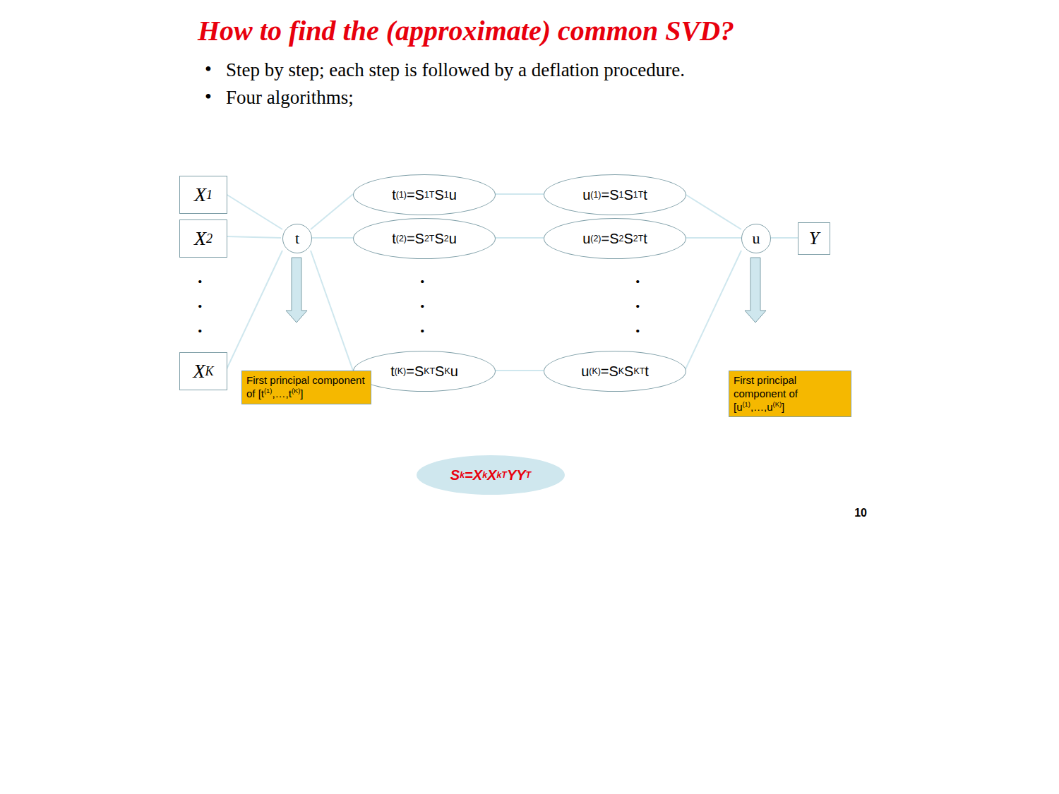How to find the (approximate) common SVD?
Step by step; each step is followed by a deflation procedure.
Four algorithms;
X1
X2
XK
t
u
Y
t(1)=S1TS1u
t(2)=S2TS2u
t(K)=SKTSKu
u(1) =S1S1Tt
u(2) =S2S2Tt
u(K)=SKSKTt
.
.
.
.
.
.
.
.
.
First principal component of [t(1),…,t(K)]
First principal component of [u(1),…,u(K)]
Sk=XkXkTYYT
10